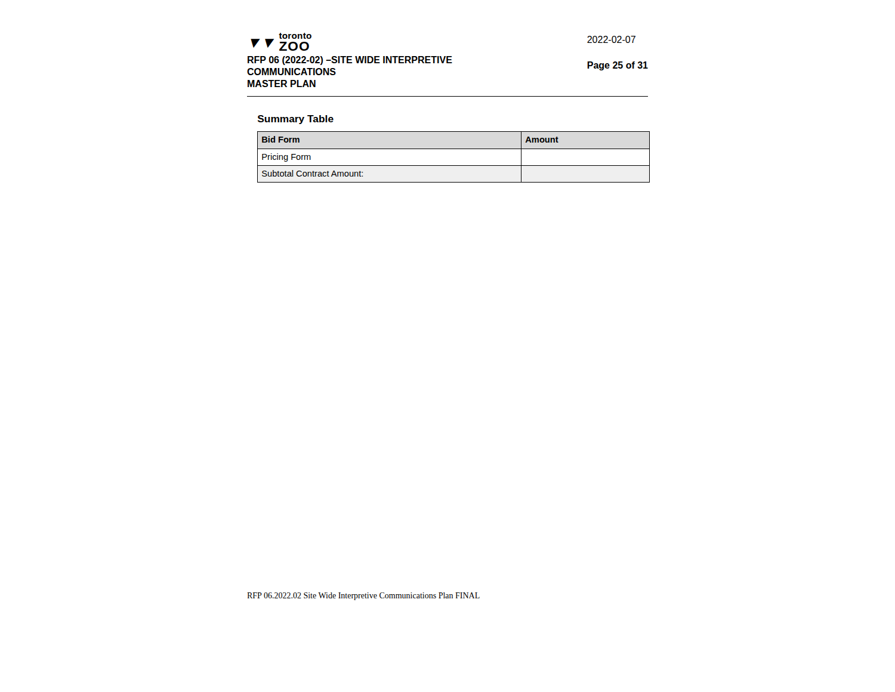▼▼ toronto ZOO
RFP 06 (2022-02) –SITE WIDE INTERPRETIVE COMMUNICATIONS
MASTER PLAN
2022-02-07
Page 25 of 31
Summary Table
| Bid Form | Amount |
| --- | --- |
| Pricing Form | |
| Subtotal Contract Amount: | |
RFP 06.2022.02 Site Wide Interpretive Communications Plan FINAL